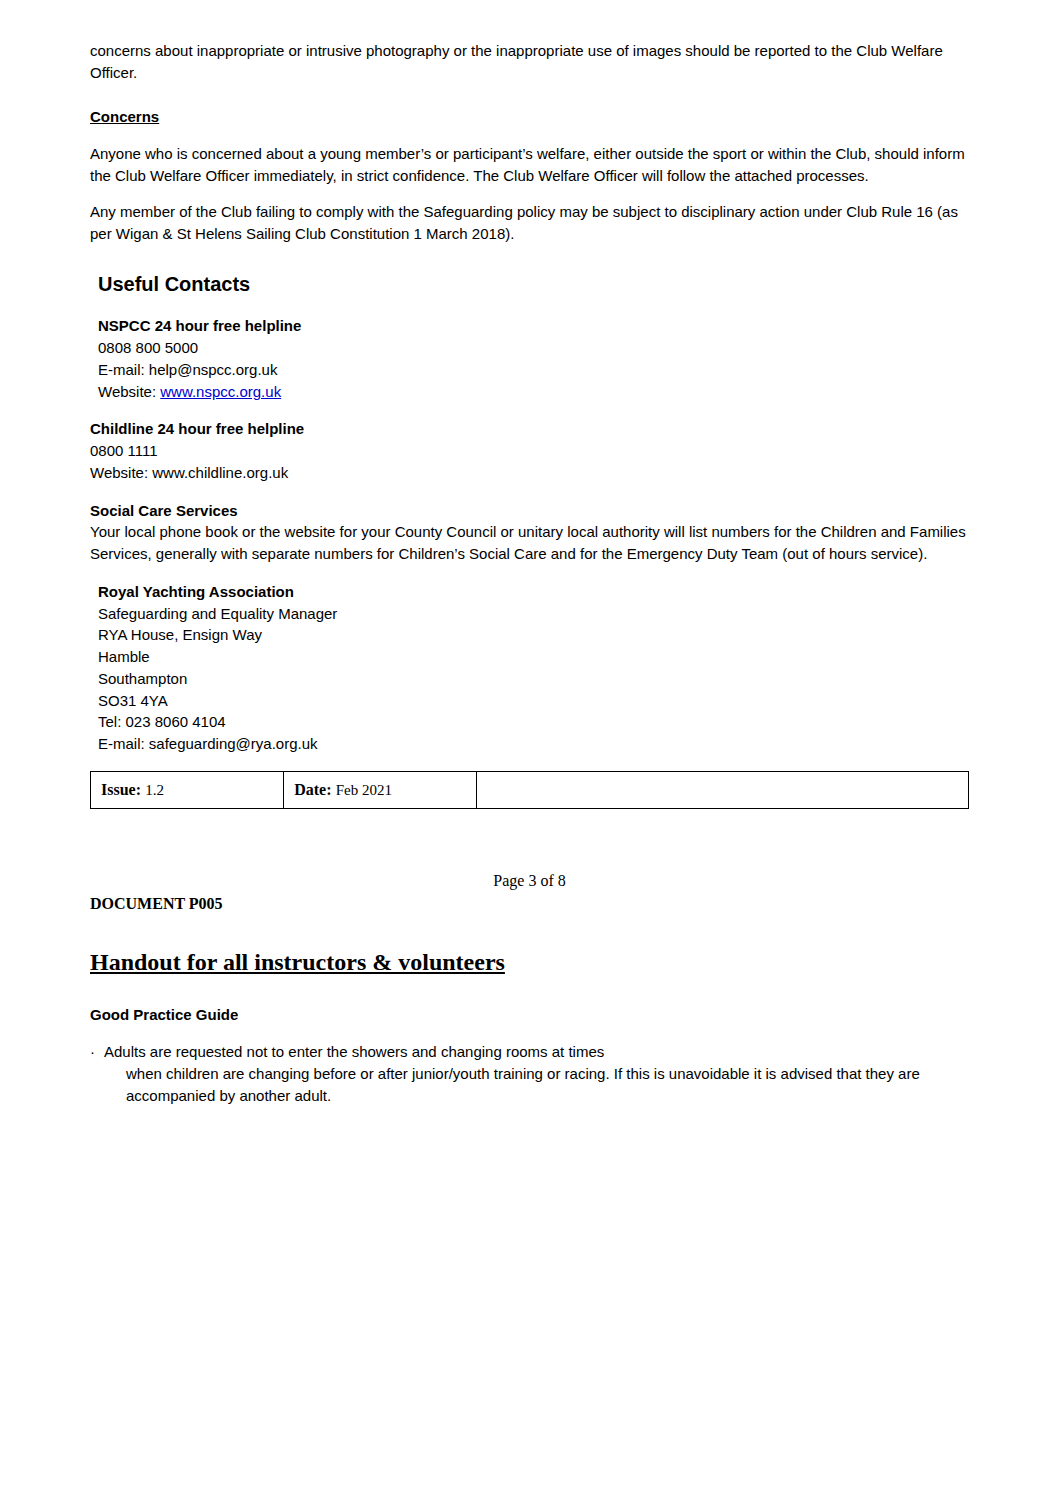concerns about inappropriate or intrusive photography or the inappropriate use of images should be reported to the Club Welfare Officer.
Concerns
Anyone who is concerned about a young member’s or participant’s welfare, either outside the sport or within the Club, should inform the Club Welfare Officer immediately, in strict confidence. The Club Welfare Officer will follow the attached processes.
Any member of the Club failing to comply with the Safeguarding policy may be subject to disciplinary action under Club Rule 16 (as per Wigan & St Helens Sailing Club Constitution 1 March 2018).
Useful Contacts
NSPCC 24 hour free helpline
0808 800 5000
E-mail: help@nspcc.org.uk
Website: www.nspcc.org.uk
Childline 24 hour free helpline
0800 1111
Website: www.childline.org.uk
Social Care Services
Your local phone book or the website for your County Council or unitary local authority will list numbers for the Children and Families Services, generally with separate numbers for Children’s Social Care and for the Emergency Duty Team (out of hours service).
Royal Yachting Association
Safeguarding and Equality Manager
RYA House, Ensign Way
Hamble
Southampton
SO31 4YA
Tel: 023 8060 4104
E-mail: safeguarding@rya.org.uk
| Issue: 1.2 | Date: Feb 2021 | |
Page 3 of 8
DOCUMENT P005
Handout for all instructors & volunteers
Good Practice Guide
Adults are requested not to enter the showers and changing rooms at timeswhen children are changing before or after junior/youth training or racing. If this is unavoidable it is advised that they are accompanied by another adult.